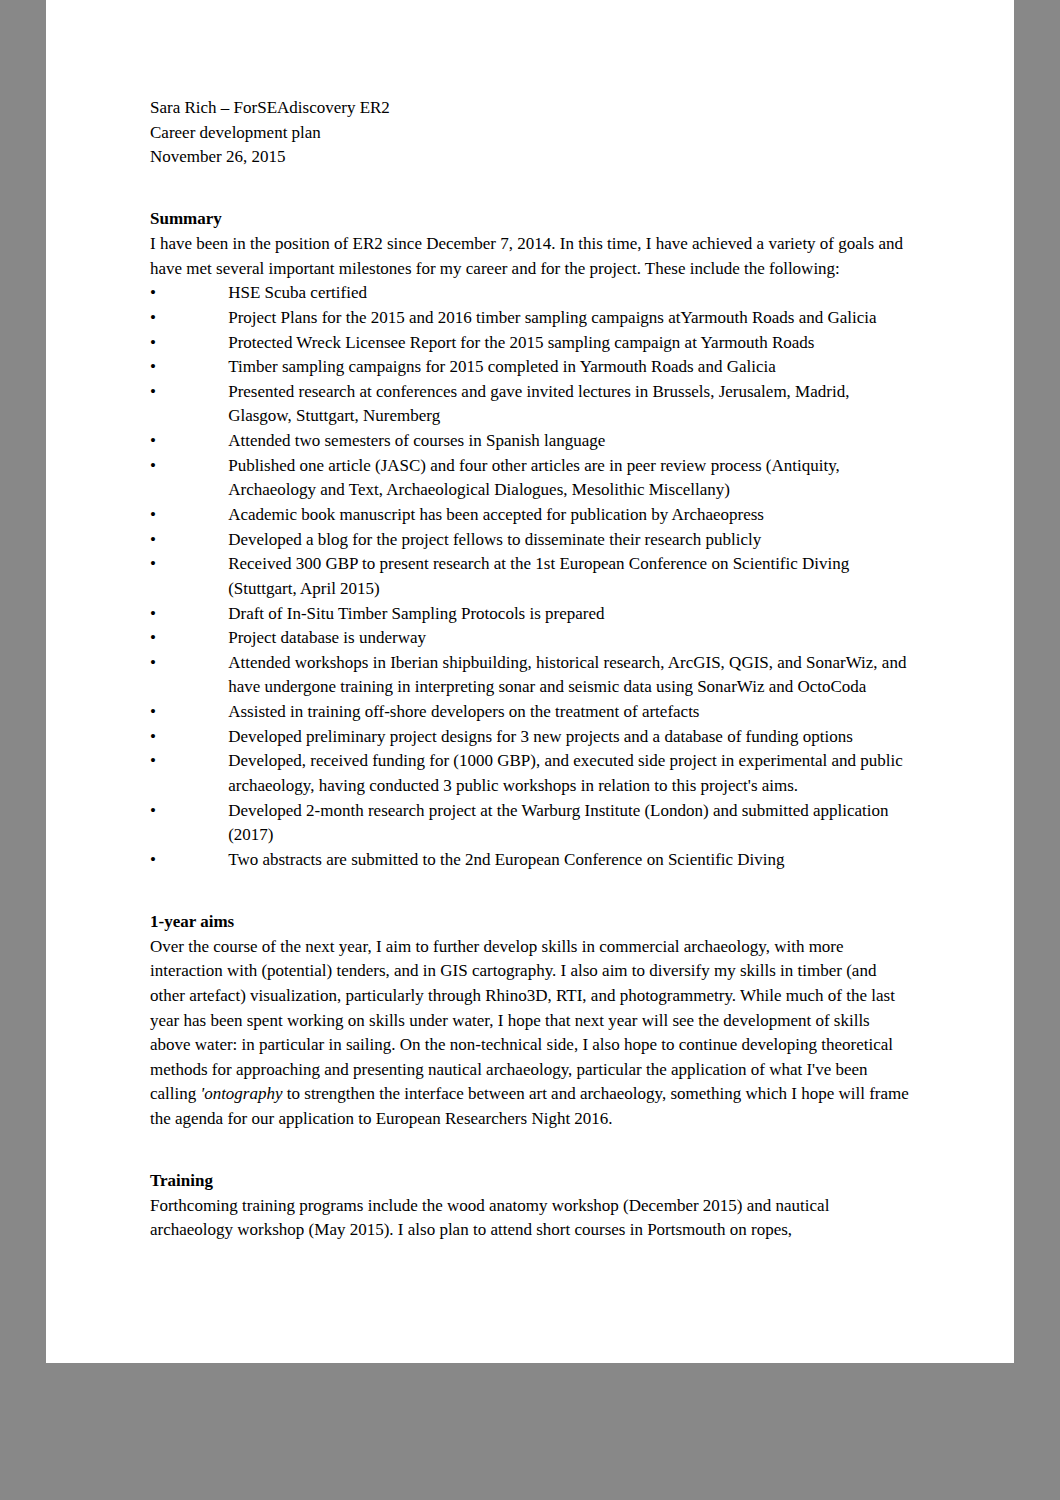Sara Rich – ForSEAdiscovery ER2
Career development plan
November 26, 2015
Summary
I have been in the position of ER2 since December 7, 2014. In this time, I have achieved a variety of goals and have met several important milestones for my career and for the project. These include the following:
HSE Scuba certified
Project Plans for the 2015 and 2016 timber sampling campaigns atYarmouth Roads and Galicia
Protected Wreck Licensee Report for the 2015 sampling campaign at Yarmouth Roads
Timber sampling campaigns for 2015 completed in Yarmouth Roads and Galicia
Presented research at conferences and gave invited lectures in Brussels, Jerusalem, Madrid, Glasgow, Stuttgart, Nuremberg
Attended two semesters of courses in Spanish language
Published one article (JASC) and four other articles are in peer review process (Antiquity, Archaeology and Text, Archaeological Dialogues, Mesolithic Miscellany)
Academic book manuscript has been accepted for publication by Archaeopress
Developed a blog for the project fellows to disseminate their research publicly
Received 300 GBP to present research at the 1st European Conference on Scientific Diving (Stuttgart, April 2015)
Draft of In-Situ Timber Sampling Protocols is prepared
Project database is underway
Attended workshops in Iberian shipbuilding, historical research, ArcGIS, QGIS, and SonarWiz, and have undergone training in interpreting sonar and seismic data using SonarWiz and OctoCoda
Assisted in training off-shore developers on the treatment of artefacts
Developed preliminary project designs for 3 new projects and a database of funding options
Developed, received funding for (1000 GBP), and executed side project in experimental and public archaeology, having conducted 3 public workshops in relation to this project's aims.
Developed 2-month research project at the Warburg Institute (London) and submitted application (2017)
Two abstracts are submitted to the 2nd European Conference on Scientific Diving
1-year aims
Over the course of the next year, I aim to further develop skills in commercial archaeology, with more interaction with (potential) tenders, and in GIS cartography. I also aim to diversify my skills in timber (and other artefact) visualization, particularly through Rhino3D, RTI, and photogrammetry. While much of the last year has been spent working on skills under water, I hope that next year will see the development of skills above water: in particular in sailing. On the non-technical side, I also hope to continue developing theoretical methods for approaching and presenting nautical archaeology, particular the application of what I've been calling 'ontography to strengthen the interface between art and archaeology, something which I hope will frame the agenda for our application to European Researchers Night 2016.
Training
Forthcoming training programs include the wood anatomy workshop (December 2015) and nautical archaeology workshop (May 2015). I also plan to attend short courses in Portsmouth on ropes,